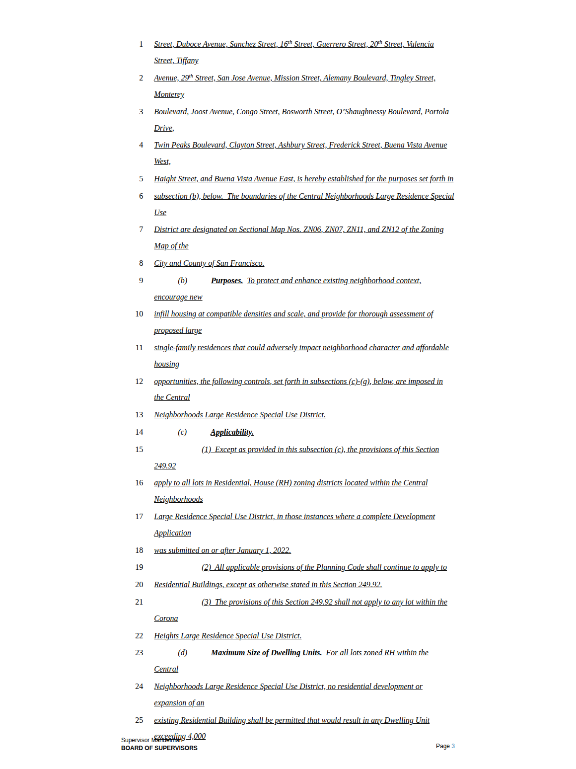| 1 | Street, Duboce Avenue, Sanchez Street, 16 th Street, Guerrero Street, 20 th Street, Valencia Street, Tiffany |
| 2 | Avenue, 29 th Street, San Jose Avenue, Mission Street, Alemany Boulevard, Tingley Street, Monterey |
| 3 | Boulevard, Joost Avenue, Congo Street, Bosworth Street, O’Shaughnessy Boulevard, Portola Drive, |
| 4 | Twin Peaks Boulevard, Clayton Street, Ashbury Street, Frederick Street, Buena Vista Avenue West, |
| 5 | Haight Street, and Buena Vista Avenue East, is hereby established for the purposes set forth in |
| 6 | subsection (b), below. The boundaries of the Central Neighborhoods Large Residence Special Use |
| 7 | District are designated on Sectional Map Nos. ZN06, ZN07, ZN11, and ZN12 of the Zoning Map of the |
| 8 | City and County of San Francisco. |
| 9 | (b) Purposes. To protect and enhance existing neighborhood context, encourage new |
| 10 | infill housing at compatible densities and scale, and provide for thorough assessment of proposed large |
| 11 | single-family residences that could adversely impact neighborhood character and affordable housing |
| 12 | opportunities, the following controls, set forth in subsections (c)-(g), below, are imposed in the Central |
| 13 | Neighborhoods Large Residence Special Use District. |
| 14 | (c) Applicability. |
| 15 | (1) Except as provided in this subsection (c), the provisions of this Section 249.92 |
| 16 | apply to all lots in Residential, House (RH) zoning districts located within the Central Neighborhoods |
| 17 | Large Residence Special Use District, in those instances where a complete Development Application |
| 18 | was submitted on or after January 1, 2022. |
| 19 | (2) All applicable provisions of the Planning Code shall continue to apply to |
| 20 | Residential Buildings, except as otherwise stated in this Section 249.92. |
| 21 | (3) The provisions of this Section 249.92 shall not apply to any lot within the Corona |
| 22 | Heights Large Residence Special Use District. |
| 23 | (d) Maximum Size of Dwelling Units. For all lots zoned RH within the Central |
| 24 | Neighborhoods Large Residence Special Use District, no residential development or expansion of an |
| 25 | existing Residential Building shall be permitted that would result in any Dwelling Unit exceeding 4,000 |
Supervisor Mandelman
BOARD OF SUPERVISORS
Page 3